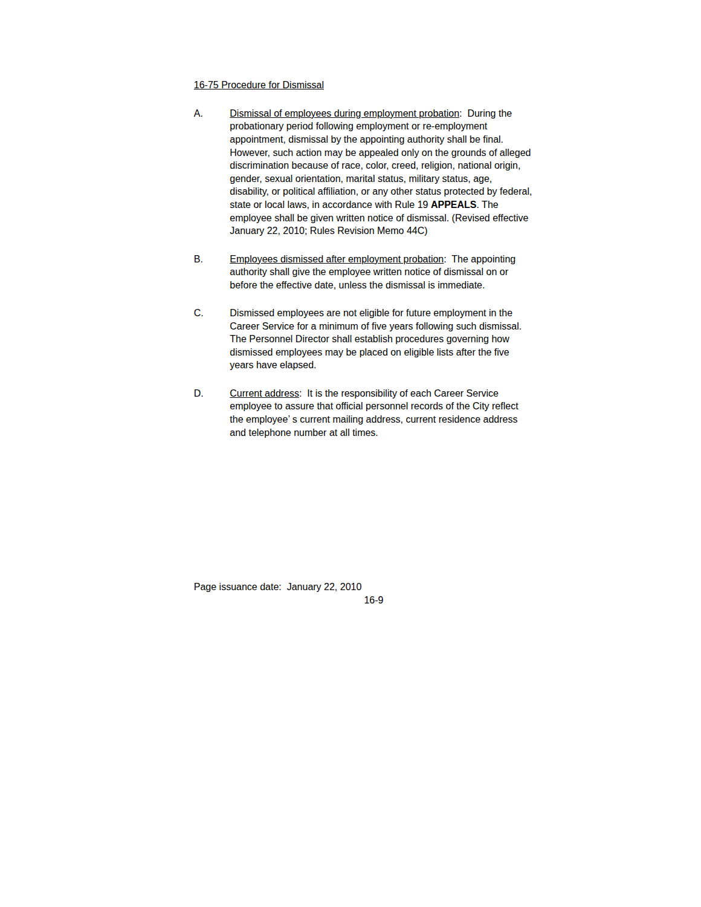16-75 Procedure for Dismissal
A. Dismissal of employees during employment probation: During the probationary period following employment or re-employment appointment, dismissal by the appointing authority shall be final. However, such action may be appealed only on the grounds of alleged discrimination because of race, color, creed, religion, national origin, gender, sexual orientation, marital status, military status, age, disability, or political affiliation, or any other status protected by federal, state or local laws, in accordance with Rule 19 APPEALS. The employee shall be given written notice of dismissal. (Revised effective January 22, 2010; Rules Revision Memo 44C)
B. Employees dismissed after employment probation: The appointing authority shall give the employee written notice of dismissal on or before the effective date, unless the dismissal is immediate.
C. Dismissed employees are not eligible for future employment in the Career Service for a minimum of five years following such dismissal. The Personnel Director shall establish procedures governing how dismissed employees may be placed on eligible lists after the five years have elapsed.
D. Current address: It is the responsibility of each Career Service employee to assure that official personnel records of the City reflect the employee’ s current mailing address, current residence address and telephone number at all times.
Page issuance date: January 22, 2010
16-9